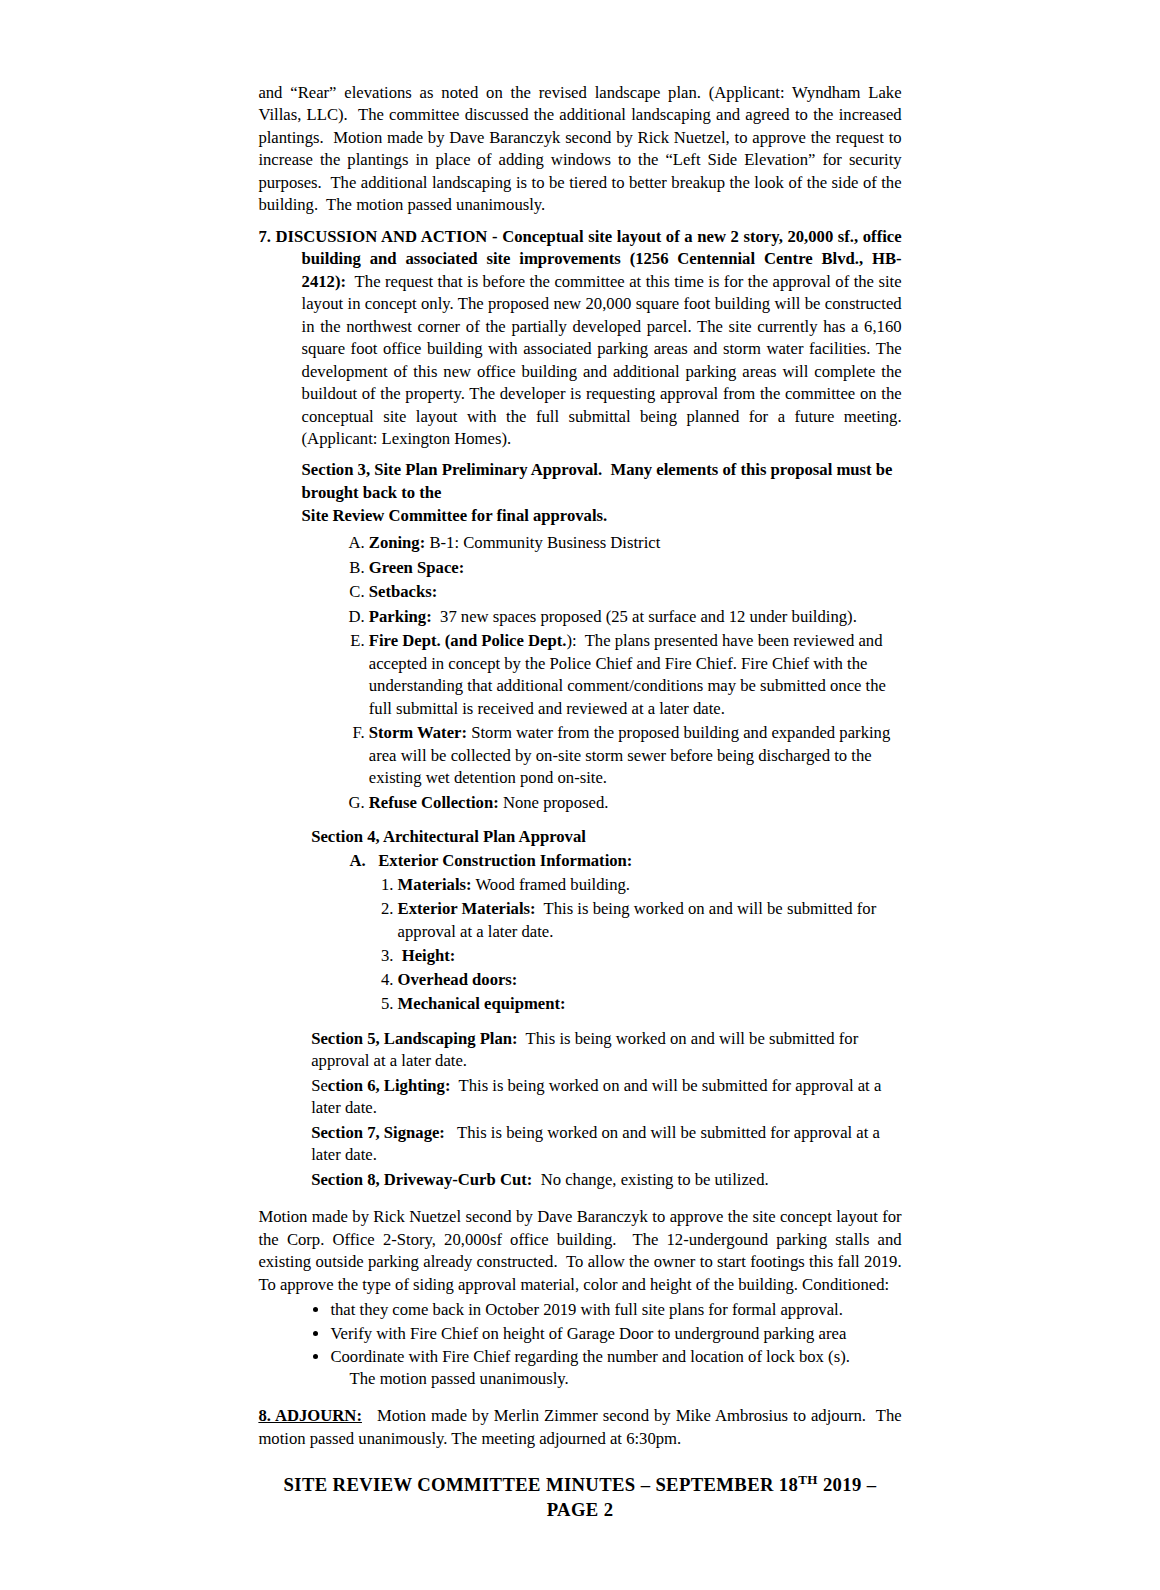and “Rear” elevations as noted on the revised landscape plan. (Applicant: Wyndham Lake Villas, LLC). The committee discussed the additional landscaping and agreed to the increased plantings. Motion made by Dave Baranczyk second by Rick Nuetzel, to approve the request to increase the plantings in place of adding windows to the “Left Side Elevation” for security purposes. The additional landscaping is to be tiered to better breakup the look of the side of the building. The motion passed unanimously.
7. DISCUSSION AND ACTION - Conceptual site layout of a new 2 story, 20,000 sf., office building and associated site improvements (1256 Centennial Centre Blvd., HB-2412): The request that is before the committee at this time is for the approval of the site layout in concept only. The proposed new 20,000 square foot building will be constructed in the northwest corner of the partially developed parcel. The site currently has a 6,160 square foot office building with associated parking areas and storm water facilities. The development of this new office building and additional parking areas will complete the buildout of the property. The developer is requesting approval from the committee on the conceptual site layout with the full submittal being planned for a future meeting. (Applicant: Lexington Homes).
Section 3, Site Plan Preliminary Approval. Many elements of this proposal must be brought back to the
Site Review Committee for final approvals.
Zoning: B-1: Community Business District
Green Space:
Setbacks:
Parking: 37 new spaces proposed (25 at surface and 12 under building).
Fire Dept. (and Police Dept.): The plans presented have been reviewed and accepted in concept by the Police Chief and Fire Chief. Fire Chief with the understanding that additional comment/conditions may be submitted once the full submittal is received and reviewed at a later date.
Storm Water: Storm water from the proposed building and expanded parking area will be collected by on-site storm sewer before being discharged to the existing wet detention pond on-site.
Refuse Collection: None proposed.
Section 4, Architectural Plan Approval
A. Exterior Construction Information:
Materials: Wood framed building.
Exterior Materials: This is being worked on and will be submitted for approval at a later date.
Height:
Overhead doors:
Mechanical equipment:
Section 5, Landscaping Plan: This is being worked on and will be submitted for approval at a later date.
Section 6, Lighting: This is being worked on and will be submitted for approval at a later date.
Section 7, Signage: This is being worked on and will be submitted for approval at a later date.
Section 8, Driveway-Curb Cut: No change, existing to be utilized.
Motion made by Rick Nuetzel second by Dave Baranczyk to approve the site concept layout for the Corp. Office 2-Story, 20,000sf office building. The 12-undergound parking stalls and existing outside parking already constructed. To allow the owner to start footings this fall 2019. To approve the type of siding approval material, color and height of the building. Conditioned:
that they come back in October 2019 with full site plans for formal approval.
Verify with Fire Chief on height of Garage Door to underground parking area
Coordinate with Fire Chief regarding the number and location of lock box (s).
The motion passed unanimously.
8. ADJOURN: Motion made by Merlin Zimmer second by Mike Ambrosius to adjourn. The motion passed unanimously. The meeting adjourned at 6:30pm.
SITE REVIEW COMMITTEE MINUTES – SEPTEMBER 18TH 2019 – PAGE 2